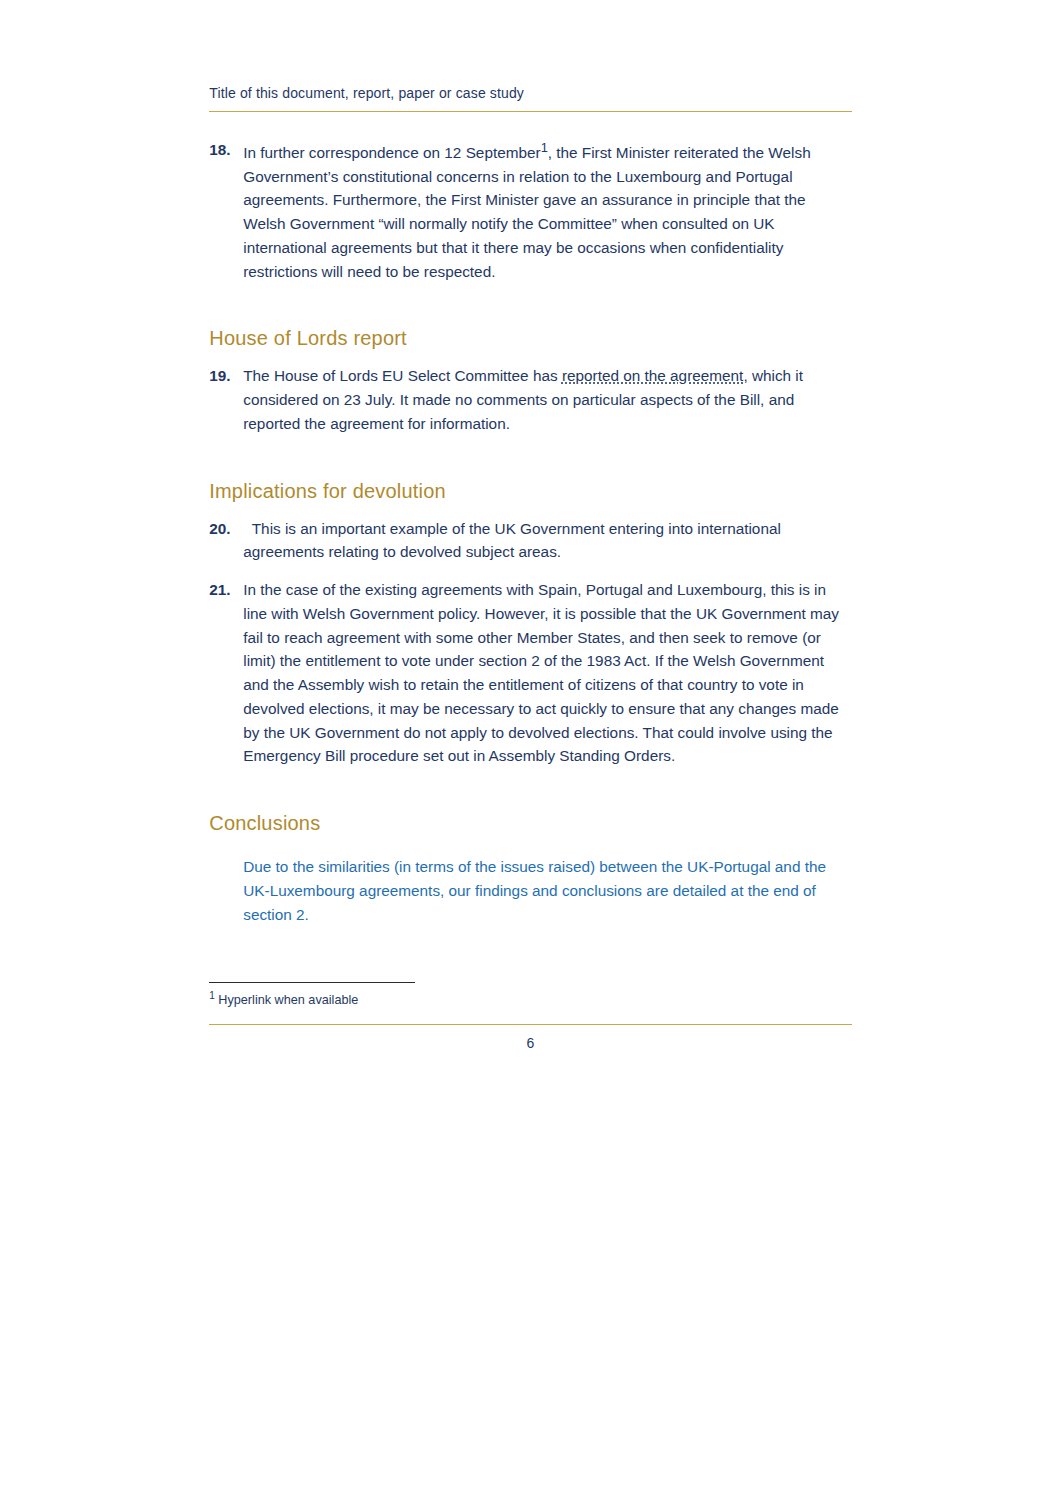Title of this document, report, paper or case study
18. In further correspondence on 12 September1, the First Minister reiterated the Welsh Government’s constitutional concerns in relation to the Luxembourg and Portugal agreements. Furthermore, the First Minister gave an assurance in principle that the Welsh Government “will normally notify the Committee” when consulted on UK international agreements but that it there may be occasions when confidentiality restrictions will need to be respected.
House of Lords report
19. The House of Lords EU Select Committee has reported on the agreement, which it considered on 23 July. It made no comments on particular aspects of the Bill, and reported the agreement for information.
Implications for devolution
20. This is an important example of the UK Government entering into international agreements relating to devolved subject areas.
21. In the case of the existing agreements with Spain, Portugal and Luxembourg, this is in line with Welsh Government policy. However, it is possible that the UK Government may fail to reach agreement with some other Member States, and then seek to remove (or limit) the entitlement to vote under section 2 of the 1983 Act. If the Welsh Government and the Assembly wish to retain the entitlement of citizens of that country to vote in devolved elections, it may be necessary to act quickly to ensure that any changes made by the UK Government do not apply to devolved elections. That could involve using the Emergency Bill procedure set out in Assembly Standing Orders.
Conclusions
Due to the similarities (in terms of the issues raised) between the UK-Portugal and the UK-Luxembourg agreements, our findings and conclusions are detailed at the end of section 2.
1 Hyperlink when available
6